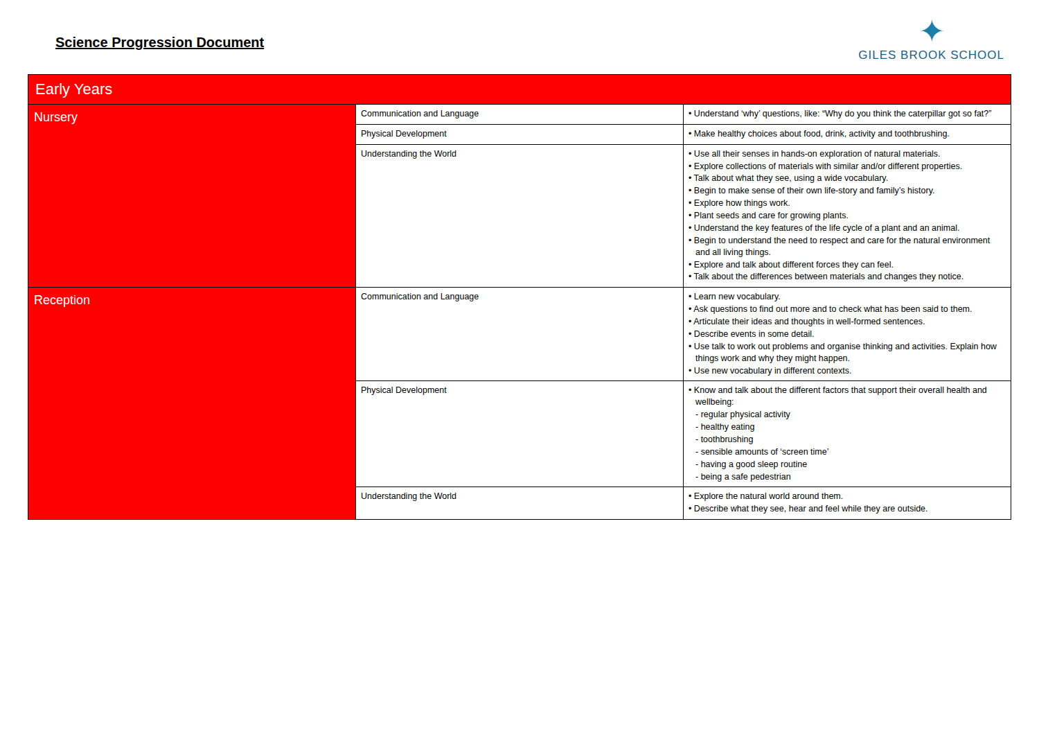Science Progression Document
✦
GILES BROOK SCHOOL
| Early Years |
| Nursery | Communication and Language | • Understand ‘why’ questions, like: “Why do you think the caterpillar got so fat?” |
| Physical Development | • Make healthy choices about food, drink, activity and toothbrushing. |
| Understanding the World | • Use all their senses in hands-on exploration of natural materials. • Explore collections of materials with similar and/or different properties. • Talk about what they see, using a wide vocabulary. • Begin to make sense of their own life-story and family’s history. • Explore how things work. • Plant seeds and care for growing plants. • Understand the key features of the life cycle of a plant and an animal. • Begin to understand the need to respect and care for the natural environment and all living things. • Explore and talk about different forces they can feel. • Talk about the differences between materials and changes they notice. |
| Reception | Communication and Language | • Learn new vocabulary. • Ask questions to find out more and to check what has been said to them. • Articulate their ideas and thoughts in well-formed sentences. • Describe events in some detail. • Use talk to work out problems and organise thinking and activities. Explain how things work and why they might happen. • Use new vocabulary in different contexts. |
| Physical Development | • Know and talk about the different factors that support their overall health and wellbeing: - regular physical activity - healthy eating - toothbrushing - sensible amounts of ‘screen time’ - having a good sleep routine - being a safe pedestrian |
| Understanding the World | • Explore the natural world around them. • Describe what they see, hear and feel while they are outside. |